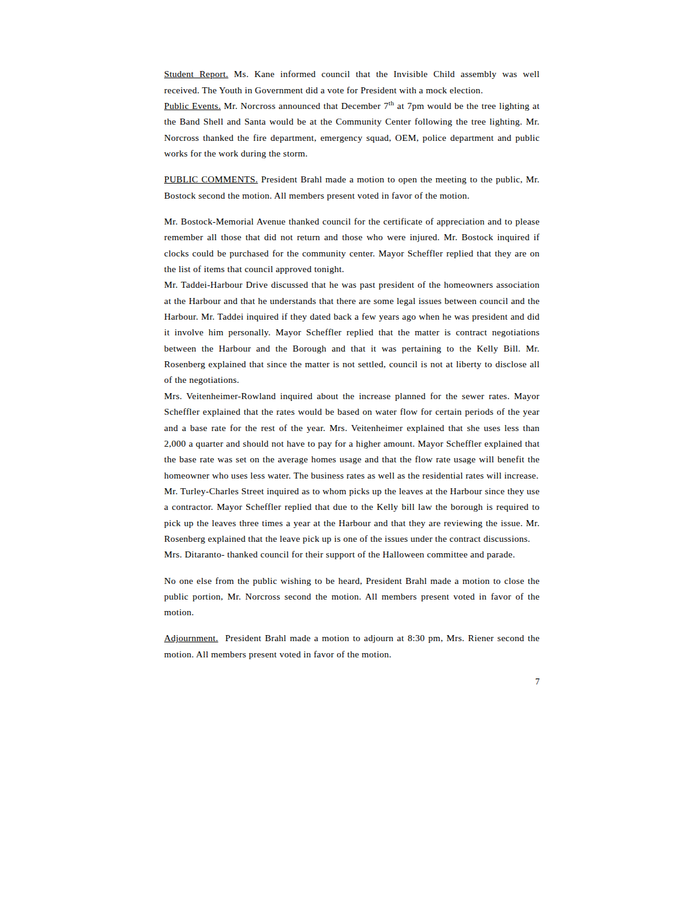Student Report. Ms. Kane informed council that the Invisible Child assembly was well received. The Youth in Government did a vote for President with a mock election.
Public Events. Mr. Norcross announced that December 7th at 7pm would be the tree lighting at the Band Shell and Santa would be at the Community Center following the tree lighting. Mr. Norcross thanked the fire department, emergency squad, OEM, police department and public works for the work during the storm.
PUBLIC COMMENTS. President Brahl made a motion to open the meeting to the public, Mr. Bostock second the motion. All members present voted in favor of the motion.
Mr. Bostock-Memorial Avenue thanked council for the certificate of appreciation and to please remember all those that did not return and those who were injured. Mr. Bostock inquired if clocks could be purchased for the community center. Mayor Scheffler replied that they are on the list of items that council approved tonight.
Mr. Taddei-Harbour Drive discussed that he was past president of the homeowners association at the Harbour and that he understands that there are some legal issues between council and the Harbour. Mr. Taddei inquired if they dated back a few years ago when he was president and did it involve him personally. Mayor Scheffler replied that the matter is contract negotiations between the Harbour and the Borough and that it was pertaining to the Kelly Bill. Mr. Rosenberg explained that since the matter is not settled, council is not at liberty to disclose all of the negotiations.
Mrs. Veitenheimer-Rowland inquired about the increase planned for the sewer rates. Mayor Scheffler explained that the rates would be based on water flow for certain periods of the year and a base rate for the rest of the year. Mrs. Veitenheimer explained that she uses less than 2,000 a quarter and should not have to pay for a higher amount. Mayor Scheffler explained that the base rate was set on the average homes usage and that the flow rate usage will benefit the homeowner who uses less water. The business rates as well as the residential rates will increase.
Mr. Turley-Charles Street inquired as to whom picks up the leaves at the Harbour since they use a contractor. Mayor Scheffler replied that due to the Kelly bill law the borough is required to pick up the leaves three times a year at the Harbour and that they are reviewing the issue. Mr. Rosenberg explained that the leave pick up is one of the issues under the contract discussions.
Mrs. Ditaranto- thanked council for their support of the Halloween committee and parade.
No one else from the public wishing to be heard, President Brahl made a motion to close the public portion, Mr. Norcross second the motion. All members present voted in favor of the motion.
Adjournment. President Brahl made a motion to adjourn at 8:30 pm, Mrs. Riener second the motion. All members present voted in favor of the motion.
7